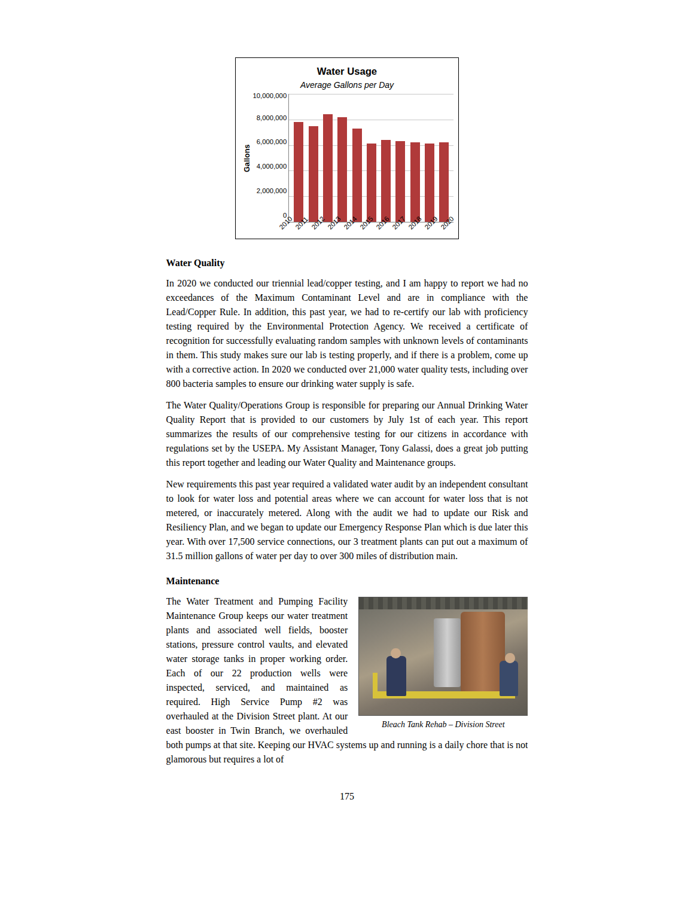Water Usage
Average Gallons per Day
Gallons
10,000,000 8,000,000 6,000,000 4,000,000 2,000,000 0
2010 2011 2012 2013 2014 2015 2016 2017 2018 2019 2020
Water Quality
In 2020 we conducted our triennial lead/copper testing, and I am happy to report we had no exceedances of the Maximum Contaminant Level and are in compliance with the Lead/Copper Rule. In addition, this past year, we had to re-certify our lab with proficiency testing required by the Environmental Protection Agency. We received a certificate of recognition for successfully evaluating random samples with unknown levels of contaminants in them. This study makes sure our lab is testing properly, and if there is a problem, come up with a corrective action. In 2020 we conducted over 21,000 water quality tests, including over 800 bacteria samples to ensure our drinking water supply is safe.
The Water Quality/Operations Group is responsible for preparing our Annual Drinking Water Quality Report that is provided to our customers by July 1st of each year. This report summarizes the results of our comprehensive testing for our citizens in accordance with regulations set by the USEPA. My Assistant Manager, Tony Galassi, does a great job putting this report together and leading our Water Quality and Maintenance groups.
New requirements this past year required a validated water audit by an independent consultant to look for water loss and potential areas where we can account for water loss that is not metered, or inaccurately metered. Along with the audit we had to update our Risk and Resiliency Plan, and we began to update our Emergency Response Plan which is due later this year. With over 17,500 service connections, our 3 treatment plants can put out a maximum of 31.5 million gallons of water per day to over 300 miles of distribution main.
Maintenance
Bleach Tank Rehab – Division Street
The Water Treatment and Pumping Facility Maintenance Group keeps our water treatment plants and associated well fields, booster stations, pressure control vaults, and elevated water storage tanks in proper working order. Each of our 22 production wells were inspected, serviced, and maintained as required. High Service Pump #2 was overhauled at the Division Street plant. At our east booster in Twin Branch, we overhauled both pumps at that site. Keeping our HVAC systems up and running is a daily chore that is not glamorous but requires a lot of
175